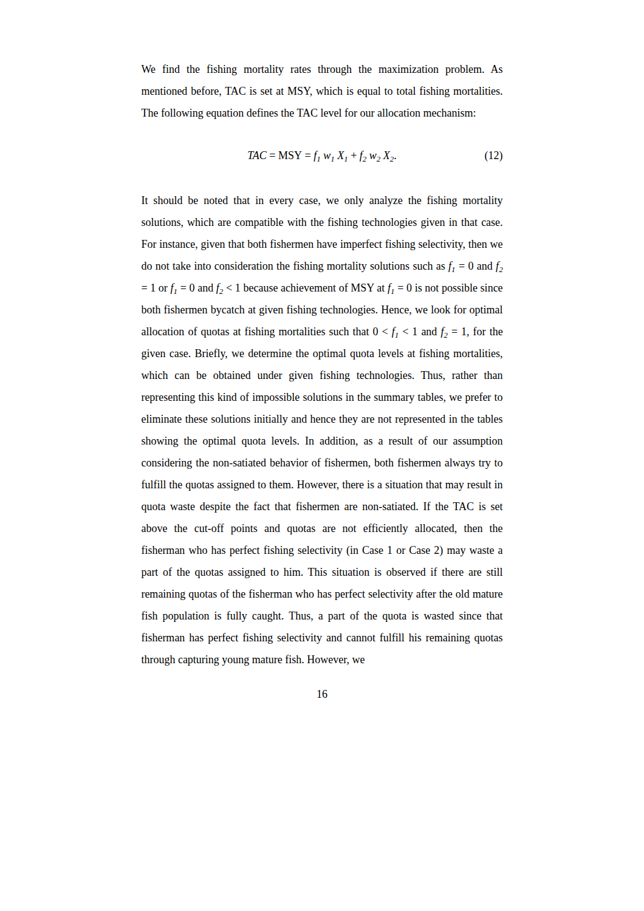We find the fishing mortality rates through the maximization problem. As mentioned before, TAC is set at MSY, which is equal to total fishing mortalities. The following equation defines the TAC level for our allocation mechanism:
TAC = MSY = f1 w1 X1 + f2 w2 X2. (12)
It should be noted that in every case, we only analyze the fishing mortality solutions, which are compatible with the fishing technologies given in that case. For instance, given that both fishermen have imperfect fishing selectivity, then we do not take into consideration the fishing mortality solutions such as f1 = 0 and f2 = 1 or f1 = 0 and f2 < 1 because achievement of MSY at f1 = 0 is not possible since both fishermen bycatch at given fishing technologies. Hence, we look for optimal allocation of quotas at fishing mortalities such that 0 < f1 < 1 and f2 = 1, for the given case. Briefly, we determine the optimal quota levels at fishing mortalities, which can be obtained under given fishing technologies. Thus, rather than representing this kind of impossible solutions in the summary tables, we prefer to eliminate these solutions initially and hence they are not represented in the tables showing the optimal quota levels. In addition, as a result of our assumption considering the non-satiated behavior of fishermen, both fishermen always try to fulfill the quotas assigned to them. However, there is a situation that may result in quota waste despite the fact that fishermen are non-satiated. If the TAC is set above the cut-off points and quotas are not efficiently allocated, then the fisherman who has perfect fishing selectivity (in Case 1 or Case 2) may waste a part of the quotas assigned to him. This situation is observed if there are still remaining quotas of the fisherman who has perfect selectivity after the old mature fish population is fully caught. Thus, a part of the quota is wasted since that fisherman has perfect fishing selectivity and cannot fulfill his remaining quotas through capturing young mature fish. However, we
16